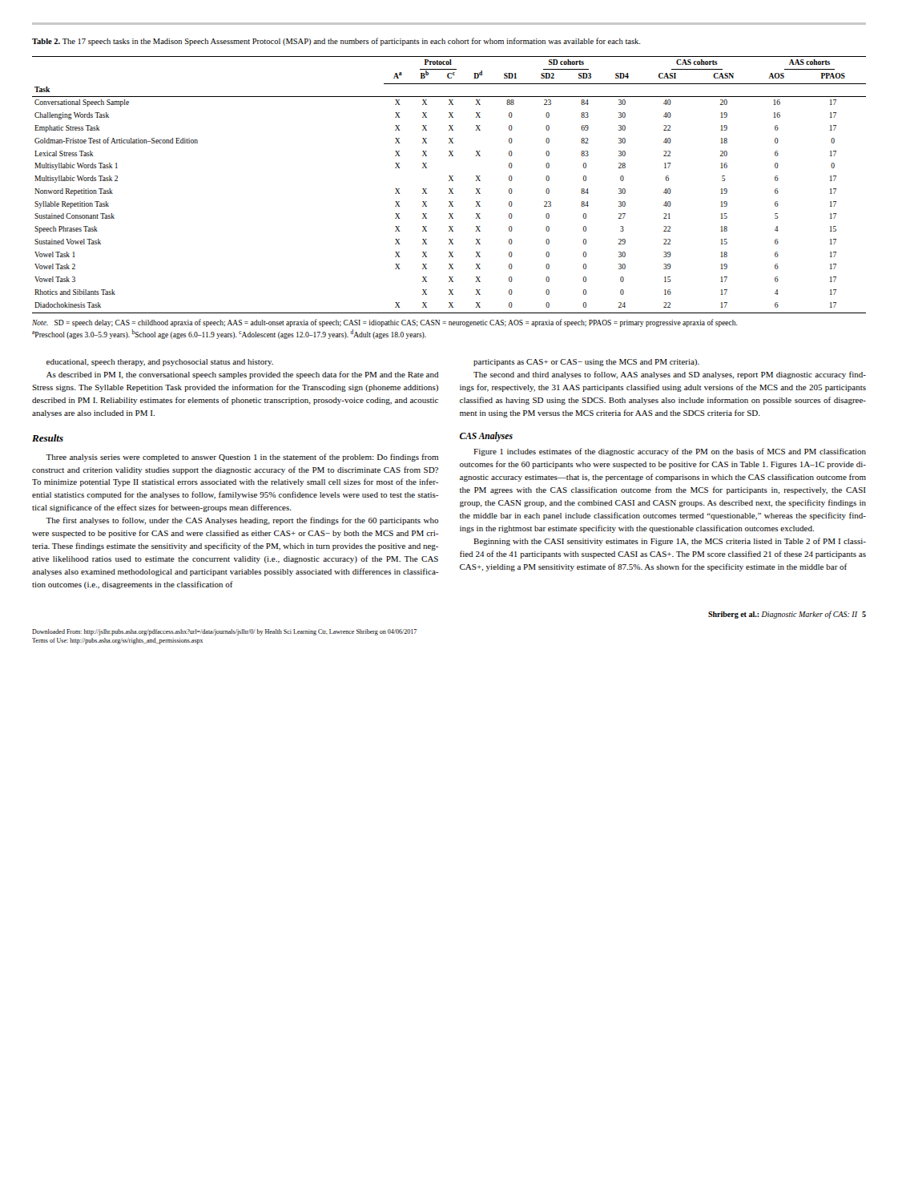Table 2. The 17 speech tasks in the Madison Speech Assessment Protocol (MSAP) and the numbers of participants in each cohort for whom information was available for each task.
| | Protocol | SD cohorts | CAS cohorts | AAS cohorts |
| --- | --- | --- | --- | --- |
| A a | B b | C c | D d | SD1 | SD2 | SD3 | SD4 | CASI | CASN | AOS | PPAOS |
| Task | |
| Conversational Speech Sample | X | X | X | X | 88 | 23 | 84 | 30 | 40 | 20 | 16 | 17 |
| Challenging Words Task | X | X | X | X | 0 | 0 | 83 | 30 | 40 | 19 | 16 | 17 |
| Emphatic Stress Task | X | X | X | X | 0 | 0 | 69 | 30 | 22 | 19 | 6 | 17 |
| Goldman-Fristoe Test of Articulation–Second Edition | X | X | X | | 0 | 0 | 82 | 30 | 40 | 18 | 0 | 0 |
| Lexical Stress Task | X | X | X | X | 0 | 0 | 83 | 30 | 22 | 20 | 6 | 17 |
| Multisyllabic Words Task 1 | X | X | | | 0 | 0 | 0 | 28 | 17 | 16 | 0 | 0 |
| Multisyllabic Words Task 2 | | | X | X | 0 | 0 | 0 | 0 | 6 | 5 | 6 | 17 |
| Nonword Repetition Task | X | X | X | X | 0 | 0 | 84 | 30 | 40 | 19 | 6 | 17 |
| Syllable Repetition Task | X | X | X | X | 0 | 23 | 84 | 30 | 40 | 19 | 6 | 17 |
| Sustained Consonant Task | X | X | X | X | 0 | 0 | 0 | 27 | 21 | 15 | 5 | 17 |
| Speech Phrases Task | X | X | X | X | 0 | 0 | 0 | 3 | 22 | 18 | 4 | 15 |
| Sustained Vowel Task | X | X | X | X | 0 | 0 | 0 | 29 | 22 | 15 | 6 | 17 |
| Vowel Task 1 | X | X | X | X | 0 | 0 | 0 | 30 | 39 | 18 | 6 | 17 |
| Vowel Task 2 | X | X | X | X | 0 | 0 | 0 | 30 | 39 | 19 | 6 | 17 |
| Vowel Task 3 | | X | X | X | 0 | 0 | 0 | 0 | 15 | 17 | 6 | 17 |
| Rhotics and Sibilants Task | | X | X | X | 0 | 0 | 0 | 0 | 16 | 17 | 4 | 17 |
| Diadochokinesis Task | X | X | X | X | 0 | 0 | 0 | 24 | 22 | 17 | 6 | 17 |
Note. SD = speech delay; CAS = childhood apraxia of speech; AAS = adult-onset apraxia of speech; CASI = idiopathic CAS; CASN = neurogenetic CAS; AOS = apraxia of speech; PPAOS = primary progressive apraxia of speech.
aPreschool (ages 3.0–5.9 years). bSchool age (ages 6.0–11.9 years). cAdolescent (ages 12.0–17.9 years). dAdult (ages 18.0 years).
educational, speech therapy, and psychosocial status and history.
As described in PM I, the conversational speech samples provided the speech data for the PM and the Rate and Stress signs. The Syllable Repetition Task provided the information for the Transcoding sign (phoneme additions) described in PM I. Reliability estimates for elements of phonetic transcription, prosody-voice coding, and acoustic analyses are also included in PM I.
Results
Three analysis series were completed to answer Question 1 in the statement of the problem: Do findings from construct and criterion validity studies support the diagnostic accuracy of the PM to discriminate CAS from SD? To minimize potential Type II statistical errors associated with the relatively small cell sizes for most of the inferential statistics computed for the analyses to follow, familywise 95% confidence levels were used to test the statistical significance of the effect sizes for between-groups mean differences.
The first analyses to follow, under the CAS Analyses heading, report the findings for the 60 participants who were suspected to be positive for CAS and were classified as either CAS+ or CAS− by both the MCS and PM criteria. These findings estimate the sensitivity and specificity of the PM, which in turn provides the positive and negative likelihood ratios used to estimate the concurrent validity (i.e., diagnostic accuracy) of the PM. The CAS analyses also examined methodological and participant variables possibly associated with differences in classification outcomes (i.e., disagreements in the classification of
participants as CAS+ or CAS− using the MCS and PM criteria).
The second and third analyses to follow, AAS analyses and SD analyses, report PM diagnostic accuracy findings for, respectively, the 31 AAS participants classified using adult versions of the MCS and the 205 participants classified as having SD using the SDCS. Both analyses also include information on possible sources of disagreement in using the PM versus the MCS criteria for AAS and the SDCS criteria for SD.
CAS Analyses
Figure 1 includes estimates of the diagnostic accuracy of the PM on the basis of MCS and PM classification outcomes for the 60 participants who were suspected to be positive for CAS in Table 1. Figures 1A–1C provide diagnostic accuracy estimates—that is, the percentage of comparisons in which the CAS classification outcome from the PM agrees with the CAS classification outcome from the MCS for participants in, respectively, the CASI group, the CASN group, and the combined CASI and CASN groups. As described next, the specificity findings in the middle bar in each panel include classification outcomes termed “questionable,” whereas the specificity findings in the rightmost bar estimate specificity with the questionable classification outcomes excluded.
Beginning with the CASI sensitivity estimates in Figure 1A, the MCS criteria listed in Table 2 of PM I classified 24 of the 41 participants with suspected CASI as CAS+. The PM score classified 21 of these 24 participants as CAS+, yielding a PM sensitivity estimate of 87.5%. As shown for the specificity estimate in the middle bar of
Shriberg et al.: Diagnostic Marker of CAS: II 5
Downloaded From: http://jslhr.pubs.asha.org/pdfaccess.ashx?url=/data/journals/jslhr/0/ by Health Sci Learning Ctr, Lawrence Shriberg on 04/06/2017
Terms of Use: http://pubs.asha.org/ss/rights_and_permissions.aspx